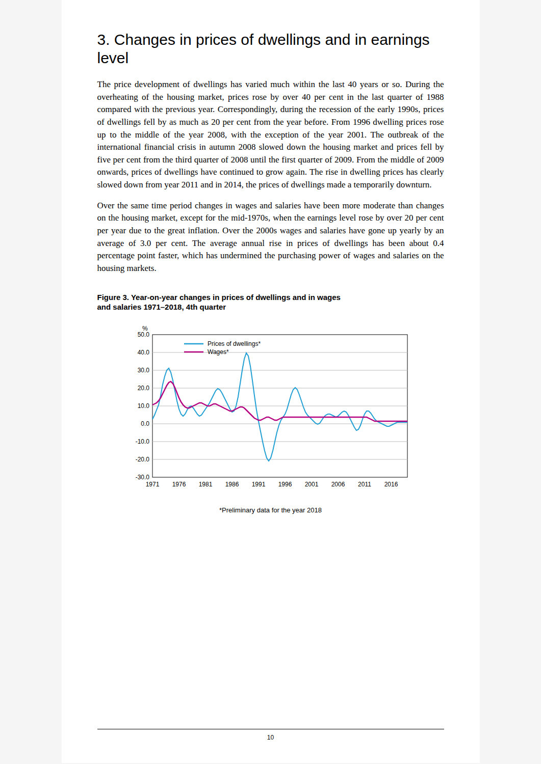3. Changes in prices of dwellings and in earnings level
The price development of dwellings has varied much within the last 40 years or so. During the overheating of the housing market, prices rose by over 40 per cent in the last quarter of 1988 compared with the previous year. Correspondingly, during the recession of the early 1990s, prices of dwellings fell by as much as 20 per cent from the year before. From 1996 dwelling prices rose up to the middle of the year 2008, with the exception of the year 2001. The outbreak of the international financial crisis in autumn 2008 slowed down the housing market and prices fell by five per cent from the third quarter of 2008 until the first quarter of 2009. From the middle of 2009 onwards, prices of dwellings have continued to grow again. The rise in dwelling prices has clearly slowed down from year 2011 and in 2014, the prices of dwellings made a temporarily downturn.
Over the same time period changes in wages and salaries have been more moderate than changes on the housing market, except for the mid-1970s, when the earnings level rose by over 20 per cent per year due to the great inflation. Over the 2000s wages and salaries have gone up yearly by an average of 3.0 per cent. The average annual rise in prices of dwellings has been about 0.4 percentage point faster, which has undermined the purchasing power of wages and salaries on the housing markets.
Figure 3. Year-on-year changes in prices of dwellings and in wages
and salaries 1971–2018, 4th quarter
% 50.0 40.0 30.0 20.0 10.0 0.0 -10.0 -20.0 -30.0 1971 1976 1981 1986 1991 1996 2001 2006 2011 2016 Prices of dwellings* Wages*
*Preliminary data for the year 2018
10